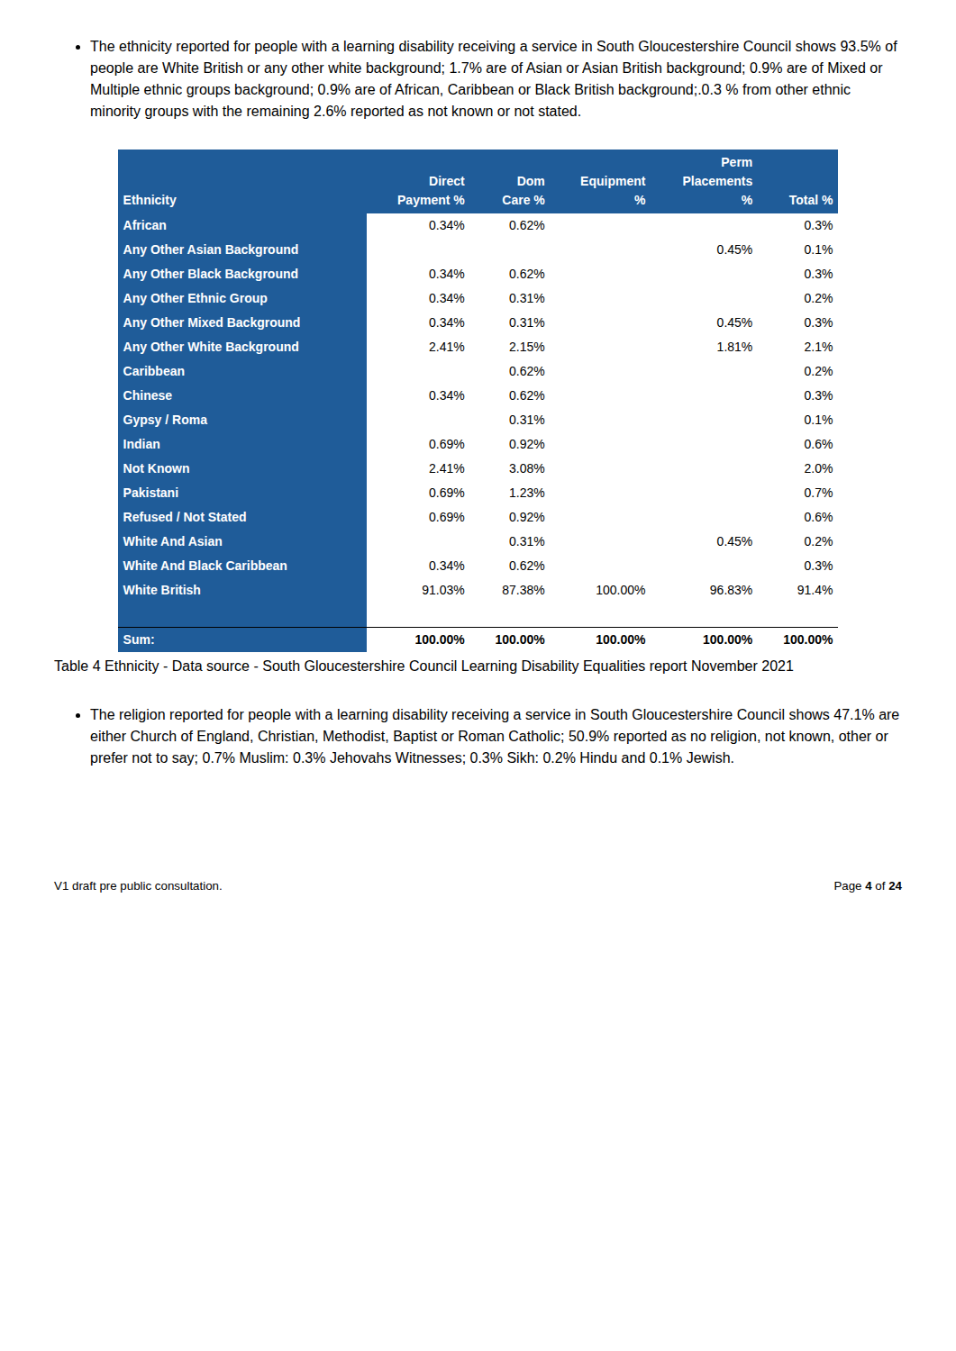The ethnicity reported for people with a learning disability receiving a service in South Gloucestershire Council shows 93.5% of people are White British or any other white background; 1.7% are of Asian or Asian British background; 0.9% are of Mixed or Multiple ethnic groups background; 0.9% are of African, Caribbean or Black British background;.0.3 % from other ethnic minority groups with the remaining 2.6% reported as not known or not stated.
| Ethnicity | Direct Payment % | Dom Care % | Equipment % | Perm Placements % | Total % |
| --- | --- | --- | --- | --- | --- |
| African | 0.34% | 0.62% | | | 0.3% |
| Any Other Asian Background | | | | 0.45% | 0.1% |
| Any Other Black Background | 0.34% | 0.62% | | | 0.3% |
| Any Other Ethnic Group | 0.34% | 0.31% | | | 0.2% |
| Any Other Mixed Background | 0.34% | 0.31% | | 0.45% | 0.3% |
| Any Other White Background | 2.41% | 2.15% | | 1.81% | 2.1% |
| Caribbean | | 0.62% | | | 0.2% |
| Chinese | 0.34% | 0.62% | | | 0.3% |
| Gypsy / Roma | | 0.31% | | | 0.1% |
| Indian | 0.69% | 0.92% | | | 0.6% |
| Not Known | 2.41% | 3.08% | | | 2.0% |
| Pakistani | 0.69% | 1.23% | | | 0.7% |
| Refused / Not Stated | 0.69% | 0.92% | | | 0.6% |
| White And Asian | | 0.31% | | 0.45% | 0.2% |
| White And Black Caribbean | 0.34% | 0.62% | | | 0.3% |
| White British | 91.03% | 87.38% | 100.00% | 96.83% | 91.4% |
| Sum: | 100.00% | 100.00% | 100.00% | 100.00% | 100.00% |
Table 4 Ethnicity - Data source - South Gloucestershire Council Learning Disability Equalities report November 2021
The religion reported for people with a learning disability receiving a service in South Gloucestershire Council shows 47.1% are either Church of England, Christian, Methodist, Baptist or Roman Catholic; 50.9% reported as no religion, not known, other or prefer not to say; 0.7% Muslim: 0.3% Jehovahs Witnesses; 0.3% Sikh: 0.2% Hindu and 0.1% Jewish.
V1 draft pre public consultation. Page 4 of 24